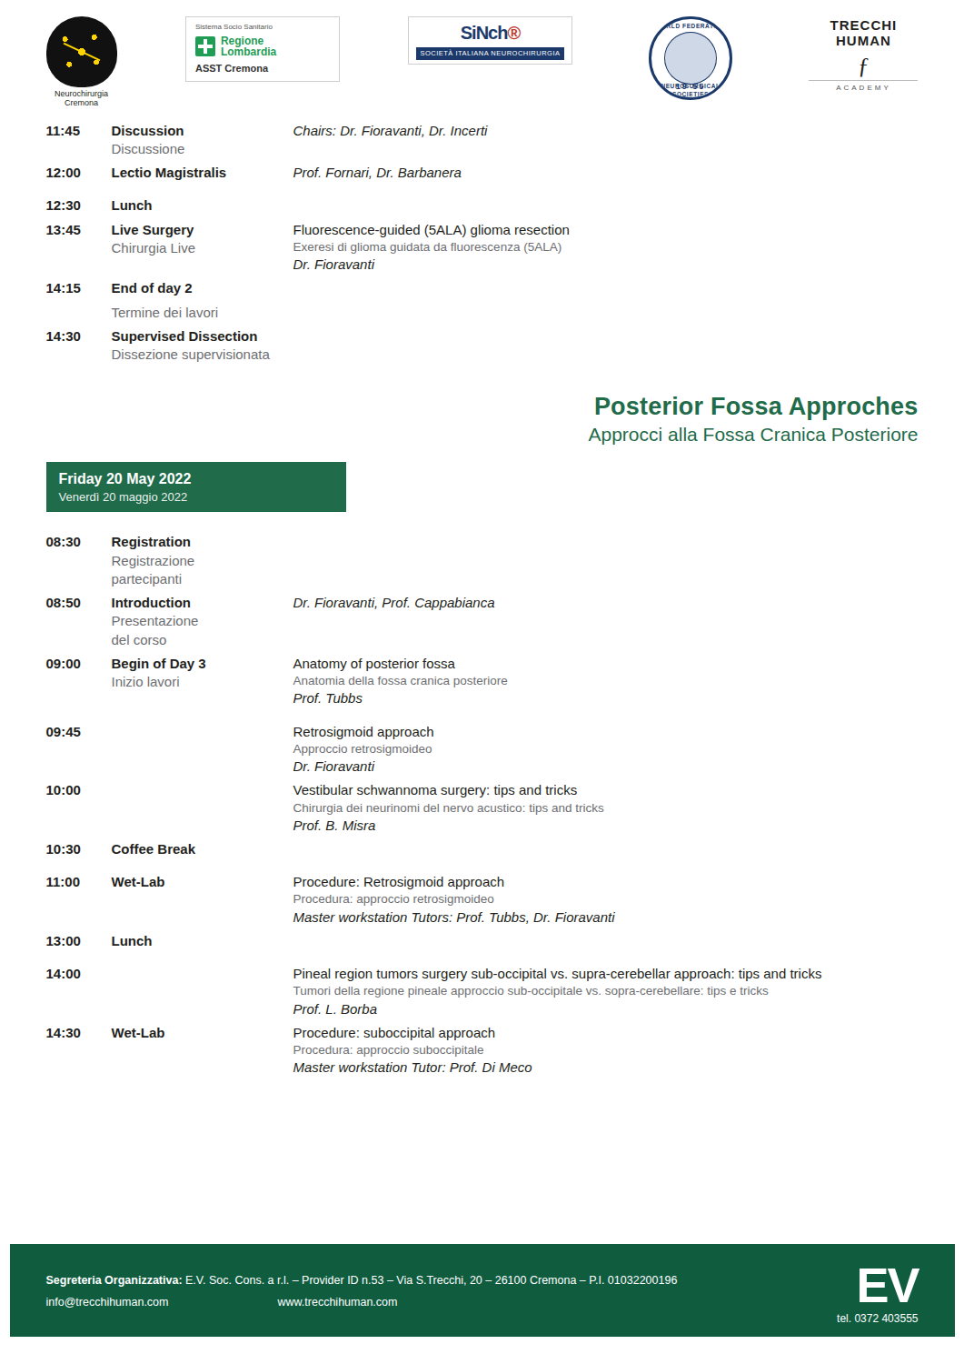Neurochirurgia
Cremona
Sistema Socio Sanitario
Regione
Lombardia
ASST Cremona
SiNch®
SOCIETÀ ITALIANA NEUROCHIRURGIA
WORLD FEDERATION OF
19 55
NEUROSURGICAL SOCIETIES
TRECCHI
HUMAN
ƒ
ACADEMY
| 11:45 | Discussion Discussione | Chairs: Dr. Fioravanti, Dr. Incerti |
| 12:00 | Lectio Magistralis | Prof. Fornari, Dr. Barbanera |
| 12:30 | Lunch | |
| 13:45 | Live Surgery Chirurgia Live | Fluorescence-guided (5ALA) glioma resection Exeresi di glioma guidata da fluorescenza (5ALA) Dr. Fioravanti |
| 14:15 | End of day 2 Termine dei lavori | |
| 14:30 | Supervised Dissection Dissezione supervisionata | |
Posterior Fossa Approches
Approcci alla Fossa Cranica Posteriore
Friday 20 May 2022
Venerdì 20 maggio 2022
| 08:30 | Registration Registrazione partecipanti | |
| 08:50 | Introduction Presentazione del corso | Dr. Fioravanti, Prof. Cappabianca |
| 09:00 | Begin of Day 3 Inizio lavori | Anatomy of posterior fossa Anatomia della fossa cranica posteriore Prof. Tubbs |
| 09:45 | | Retrosigmoid approach Approccio retrosigmoideo Dr. Fioravanti |
| 10:00 | | Vestibular schwannoma surgery: tips and tricks Chirurgia dei neurinomi del nervo acustico: tips and tricks Prof. B. Misra |
| 10:30 | Coffee Break | |
| 11:00 | Wet-Lab | Procedure: Retrosigmoid approach Procedura: approccio retrosigmoideo Master workstation Tutors: Prof. Tubbs, Dr. Fioravanti |
| 13:00 | Lunch | |
| 14:00 | | Pineal region tumors surgery sub-occipital vs. supra-cerebellar approach: tips and tricks Tumori della regione pineale approccio sub-occipitale vs. sopra-cerebellare: tips e tricks Prof. L. Borba |
| 14:30 | Wet-Lab | Procedure: suboccipital approach Procedura: approccio suboccipitale Master workstation Tutor: Prof. Di Meco |
Segreteria Organizzativa: E.V. Soc. Cons. a r.l. – Provider ID n.53 – Via S.Trecchi, 20 – 26100 Cremona – P.I. 01032200196
info@trecchihuman.com www.trecchihuman.com
EV
tel. 0372 403555